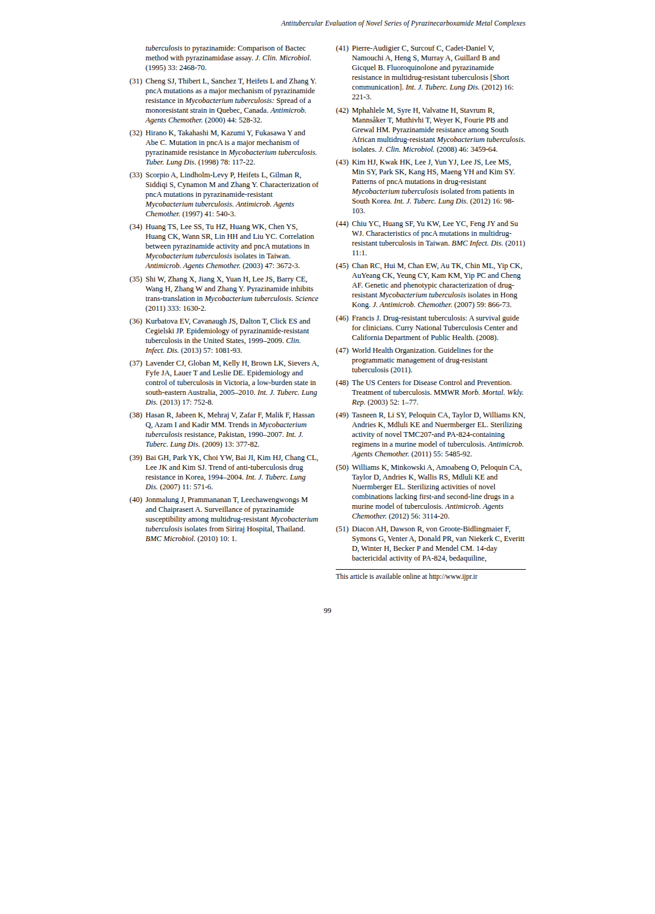Antitubercular Evaluation of Novel Series of Pyrazinecarboxamide Metal Complexes
tuberculosis to pyrazinamide: Comparison of Bactec method with pyrazinamidase assay. J. Clin. Microbiol. (1995) 33: 2468-70.
(31) Cheng SJ, Thibert L, Sanchez T, Heifets L and Zhang Y. pncA mutations as a major mechanism of pyrazinamide resistance in Mycobacterium tuberculosis: Spread of a monoresistant strain in Quebec, Canada. Antimicrob. Agents Chemother. (2000) 44: 528-32.
(32) Hirano K, Takahashi M, Kazumi Y, Fukasawa Y and Abe C. Mutation in pncA is a major mechanism of pyrazinamide resistance in Mycobacterium tuberculosis. Tuber. Lung Dis. (1998) 78: 117-22.
(33) Scorpio A, Lindholm-Levy P, Heifets L, Gilman R, Siddiqi S, Cynamon M and Zhang Y. Characterization of pncA mutations in pyrazinamide-resistant Mycobacterium tuberculosis. Antimicrob. Agents Chemother. (1997) 41: 540-3.
(34) Huang TS, Lee SS, Tu HZ, Huang WK, Chen YS, Huang CK, Wann SR, Lin HH and Liu YC. Correlation between pyrazinamide activity and pncA mutations in Mycobacterium tuberculosis isolates in Taiwan. Antimicrob. Agents Chemother. (2003) 47: 3672-3.
(35) Shi W, Zhang X, Jiang X, Yuan H, Lee JS, Barry CE, Wang H, Zhang W and Zhang Y. Pyrazinamide inhibits trans-translation in Mycobacterium tuberculosis. Science (2011) 333: 1630-2.
(36) Kurbatova EV, Cavanaugh JS, Dalton T, Click ES and Cegielski JP. Epidemiology of pyrazinamide-resistant tuberculosis in the United States, 1999–2009. Clin. Infect. Dis. (2013) 57: 1081-93.
(37) Lavender CJ, Globan M, Kelly H, Brown LK, Sievers A, Fyfe JA, Lauer T and Leslie DE. Epidemiology and control of tuberculosis in Victoria, a low-burden state in south-eastern Australia, 2005–2010. Int. J. Tuberc. Lung Dis. (2013) 17: 752-8.
(38) Hasan R, Jabeen K, Mehraj V, Zafar F, Malik F, Hassan Q, Azam I and Kadir MM. Trends in Mycobacterium tuberculosis resistance, Pakistan, 1990–2007. Int. J. Tuberc. Lung Dis. (2009) 13: 377-82.
(39) Bai GH, Park YK, Choi YW, Bai JI, Kim HJ, Chang CL, Lee JK and Kim SJ. Trend of anti-tuberculosis drug resistance in Korea, 1994–2004. Int. J. Tuberc. Lung Dis. (2007) 11: 571-6.
(40) Jonmalung J, Prammananan T, Leechawengwongs M and Chaiprasert A. Surveillance of pyrazinamide susceptibility among multidrug-resistant Mycobacterium tuberculosis isolates from Siriraj Hospital, Thailand. BMC Microbiol. (2010) 10: 1.
(41) Pierre-Audigier C, Surcouf C, Cadet-Daniel V, Namouchi A, Heng S, Murray A, Guillard B and Gicquel B. Fluoroquinolone and pyrazinamide resistance in multidrug-resistant tuberculosis [Short communication]. Int. J. Tuberc. Lung Dis. (2012) 16: 221-3.
(42) Mphahlele M, Syre H, Valvatne H, Stavrum R, Mannsåker T, Muthivhi T, Weyer K, Fourie PB and Grewal HM. Pyrazinamide resistance among South African multidrug-resistant Mycobacterium tuberculosis. isolates. J. Clin. Microbiol. (2008) 46: 3459-64.
(43) Kim HJ, Kwak HK, Lee J, Yun YJ, Lee JS, Lee MS, Min SY, Park SK, Kang HS, Maeng YH and Kim SY. Patterns of pncA mutations in drug-resistant Mycobacterium tuberculosis isolated from patients in South Korea. Int. J. Tuberc. Lung Dis. (2012) 16: 98-103.
(44) Chiu YC, Huang SF, Yu KW, Lee YC, Feng JY and Su WJ. Characteristics of pncA mutations in multidrug-resistant tuberculosis in Taiwan. BMC Infect. Dis. (2011) 11:1.
(45) Chan RC, Hui M, Chan EW, Au TK, Chin ML, Yip CK, AuYeang CK, Yeung CY, Kam KM, Yip PC and Cheng AF. Genetic and phenotypic characterization of drug-resistant Mycobacterium tuberculosis isolates in Hong Kong. J. Antimicrob. Chemother. (2007) 59: 866-73.
(46) Francis J. Drug-resistant tuberculosis: A survival guide for clinicians. Curry National Tuberculosis Center and California Department of Public Health. (2008).
(47) World Health Organization. Guidelines for the programmatic management of drug-resistant tuberculosis (2011).
(48) The US Centers for Disease Control and Prevention. Treatment of tuberculosis. MMWR Morb. Mortal. Wkly. Rep. (2003) 52: 1–77.
(49) Tasneen R, Li SY, Peloquin CA, Taylor D, Williams KN, Andries K, Mdluli KE and Nuermberger EL. Sterilizing activity of novel TMC207-and PA-824-containing regimens in a murine model of tuberculosis. Antimicrob. Agents Chemother. (2011) 55: 5485-92.
(50) Williams K, Minkowski A, Amoabeng O, Peloquin CA, Taylor D, Andries K, Wallis RS, Mdluli KE and Nuermberger EL. Sterilizing activities of novel combinations lacking first-and second-line drugs in a murine model of tuberculosis. Antimicrob. Agents Chemother. (2012) 56: 3114-20.
(51) Diacon AH, Dawson R, von Groote-Bidlingmaier F, Symons G, Venter A, Donald PR, van Niekerk C, Everitt D, Winter H, Becker P and Mendel CM. 14-day bactericidal activity of PA-824, bedaquiline,
This article is available online at http://www.ijpr.ir
99